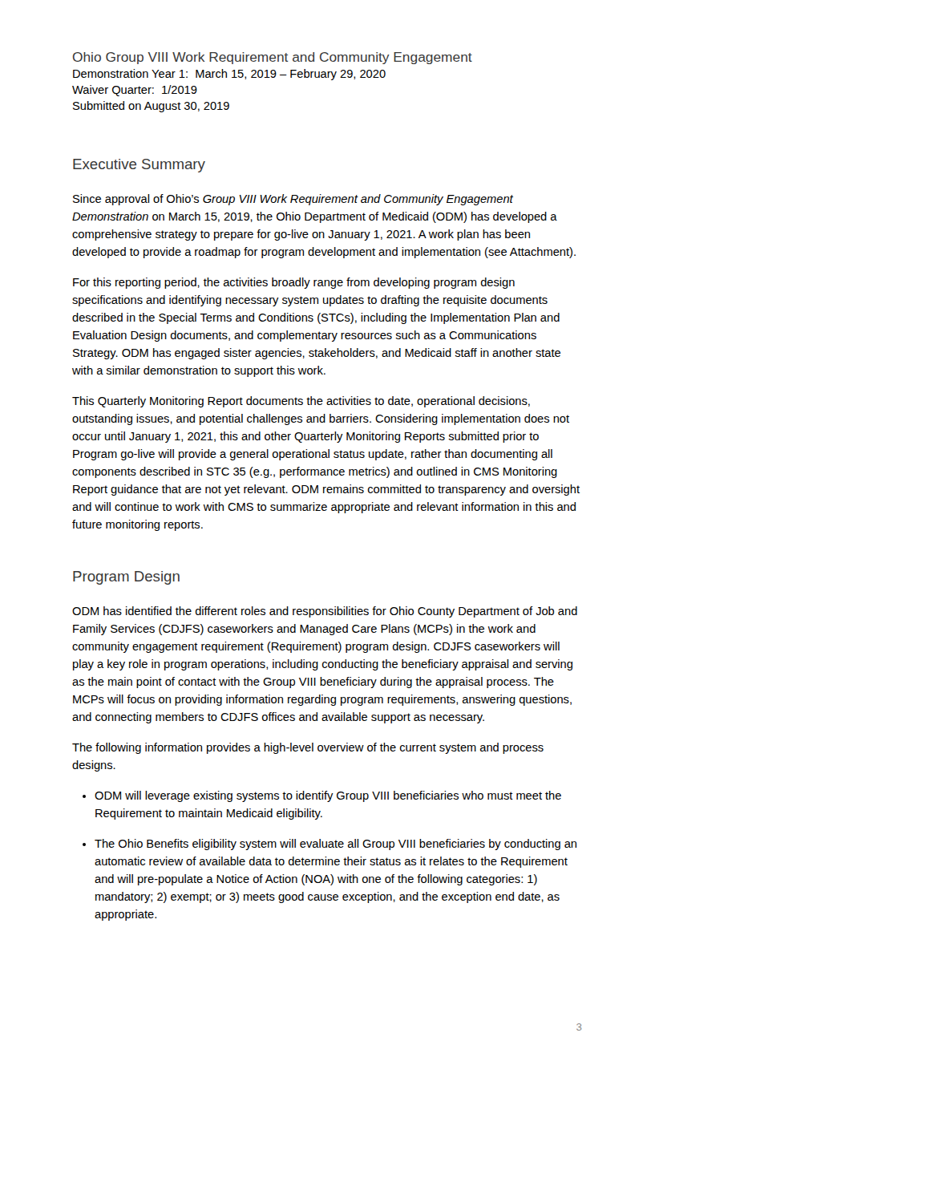Ohio Group VIII Work Requirement and Community Engagement
Demonstration Year 1: March 15, 2019 – February 29, 2020
Waiver Quarter: 1/2019
Submitted on August 30, 2019
Executive Summary
Since approval of Ohio’s Group VIII Work Requirement and Community Engagement Demonstration on March 15, 2019, the Ohio Department of Medicaid (ODM) has developed a comprehensive strategy to prepare for go-live on January 1, 2021. A work plan has been developed to provide a roadmap for program development and implementation (see Attachment).
For this reporting period, the activities broadly range from developing program design specifications and identifying necessary system updates to drafting the requisite documents described in the Special Terms and Conditions (STCs), including the Implementation Plan and Evaluation Design documents, and complementary resources such as a Communications Strategy. ODM has engaged sister agencies, stakeholders, and Medicaid staff in another state with a similar demonstration to support this work.
This Quarterly Monitoring Report documents the activities to date, operational decisions, outstanding issues, and potential challenges and barriers. Considering implementation does not occur until January 1, 2021, this and other Quarterly Monitoring Reports submitted prior to Program go-live will provide a general operational status update, rather than documenting all components described in STC 35 (e.g., performance metrics) and outlined in CMS Monitoring Report guidance that are not yet relevant. ODM remains committed to transparency and oversight and will continue to work with CMS to summarize appropriate and relevant information in this and future monitoring reports.
Program Design
ODM has identified the different roles and responsibilities for Ohio County Department of Job and Family Services (CDJFS) caseworkers and Managed Care Plans (MCPs) in the work and community engagement requirement (Requirement) program design. CDJFS caseworkers will play a key role in program operations, including conducting the beneficiary appraisal and serving as the main point of contact with the Group VIII beneficiary during the appraisal process. The MCPs will focus on providing information regarding program requirements, answering questions, and connecting members to CDJFS offices and available support as necessary.
The following information provides a high-level overview of the current system and process designs.
ODM will leverage existing systems to identify Group VIII beneficiaries who must meet the Requirement to maintain Medicaid eligibility.
The Ohio Benefits eligibility system will evaluate all Group VIII beneficiaries by conducting an automatic review of available data to determine their status as it relates to the Requirement and will pre-populate a Notice of Action (NOA) with one of the following categories: 1) mandatory; 2) exempt; or 3) meets good cause exception, and the exception end date, as appropriate.
3